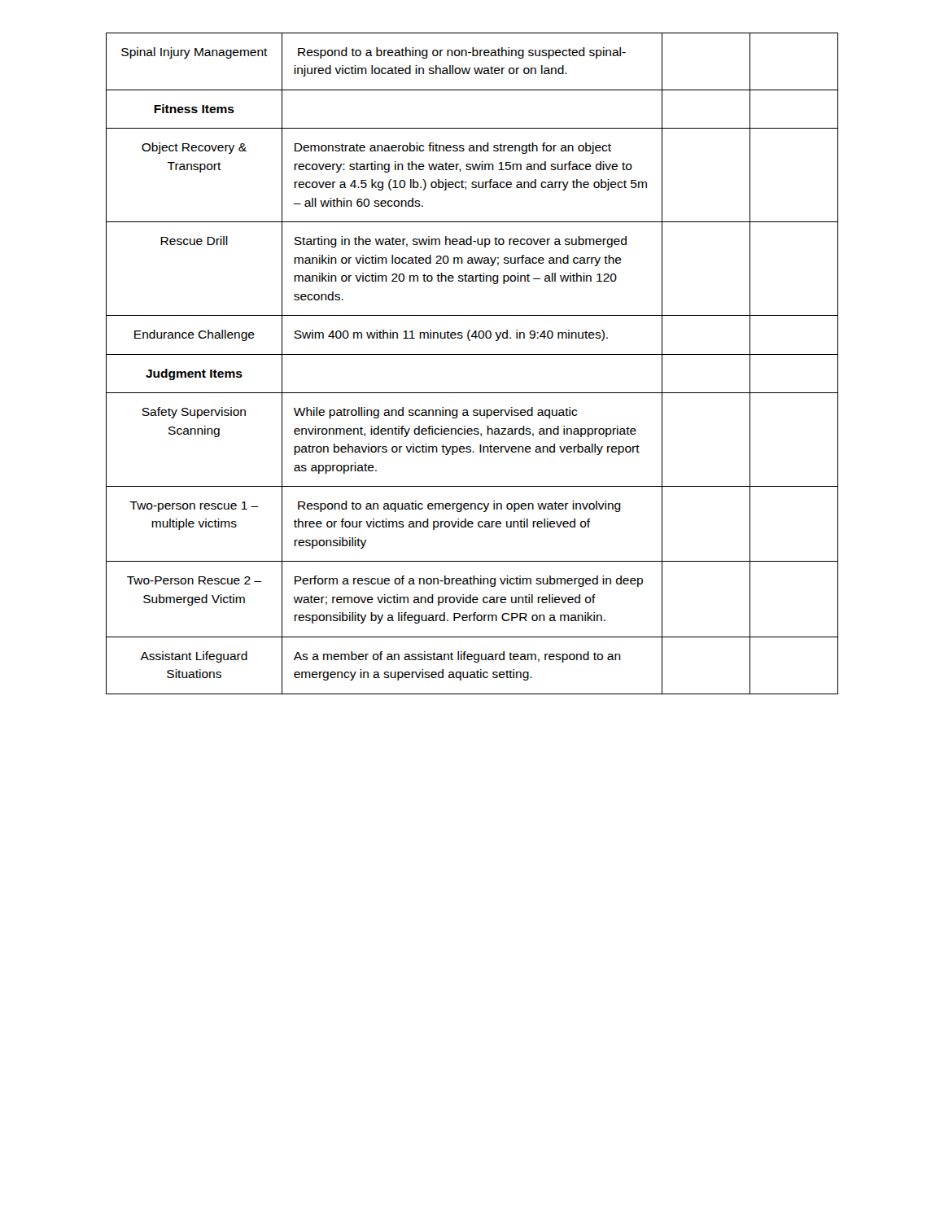| Spinal Injury Management | Respond to a breathing or non-breathing suspected spinal-injured victim located in shallow water or on land. | | |
| Fitness Items | | | |
| Object Recovery & Transport | Demonstrate anaerobic fitness and strength for an object recovery: starting in the water, swim 15m and surface dive to recover a 4.5 kg (10 lb.) object; surface and carry the object 5m – all within 60 seconds. | | |
| Rescue Drill | Starting in the water, swim head-up to recover a submerged manikin or victim located 20 m away; surface and carry the manikin or victim 20 m to the starting point – all within 120 seconds. | | |
| Endurance Challenge | Swim 400 m within 11 minutes (400 yd. in 9:40 minutes). | | |
| Judgment Items | | | |
| Safety Supervision Scanning | While patrolling and scanning a supervised aquatic environment, identify deficiencies, hazards, and inappropriate patron behaviors or victim types. Intervene and verbally report as appropriate. | | |
| Two-person rescue 1 – multiple victims | Respond to an aquatic emergency in open water involving three or four victims and provide care until relieved of responsibility | | |
| Two-Person Rescue 2 – Submerged Victim | Perform a rescue of a non-breathing victim submerged in deep water; remove victim and provide care until relieved of responsibility by a lifeguard. Perform CPR on a manikin. | | |
| Assistant Lifeguard Situations | As a member of an assistant lifeguard team, respond to an emergency in a supervised aquatic setting. | | |